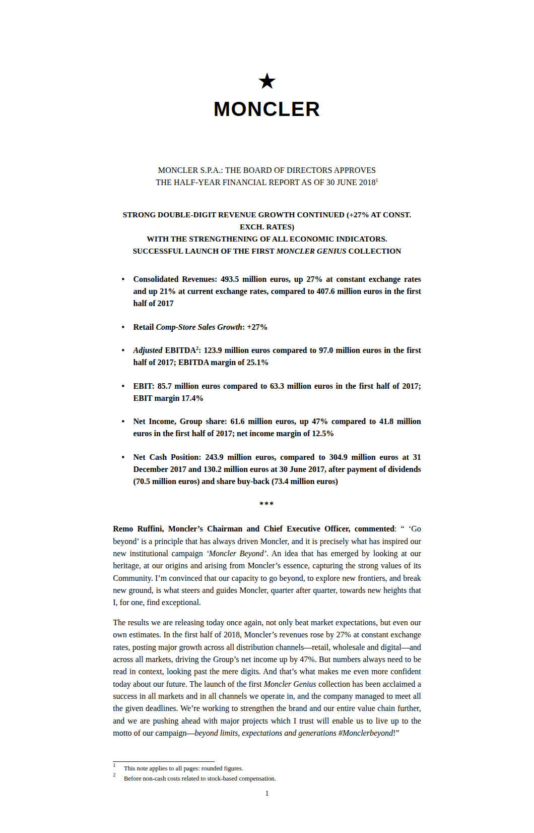★ MONCLER
Moncler S.p.A.: the Board of Directors approves
the half-year financial report as of 30 June 20181
Strong double-digit revenue growth continued (+27% at const. exch. rates)
with the strengthening of all economic indicators.
Successful launch of the first Moncler Genius collection
Consolidated Revenues: 493.5 million euros, up 27% at constant exchange rates and up 21% at current exchange rates, compared to 407.6 million euros in the first half of 2017
Retail Comp-Store Sales Growth: +27%
Adjusted EBITDA2: 123.9 million euros compared to 97.0 million euros in the first half of 2017; EBITDA margin of 25.1%
EBIT: 85.7 million euros compared to 63.3 million euros in the first half of 2017; EBIT margin 17.4%
Net Income, Group share: 61.6 million euros, up 47% compared to 41.8 million euros in the first half of 2017; net income margin of 12.5%
Net Cash Position: 243.9 million euros, compared to 304.9 million euros at 31 December 2017 and 130.2 million euros at 30 June 2017, after payment of dividends (70.5 million euros) and share buy-back (73.4 million euros)
***
Remo Ruffini, Moncler’s Chairman and Chief Executive Officer, commented: “ ‘Go beyond’ is a principle that has always driven Moncler, and it is precisely what has inspired our new institutional campaign ‘Moncler Beyond’. An idea that has emerged by looking at our heritage, at our origins and arising from Moncler’s essence, capturing the strong values of its Community. I’m convinced that our capacity to go beyond, to explore new frontiers, and break new ground, is what steers and guides Moncler, quarter after quarter, towards new heights that I, for one, find exceptional.
The results we are releasing today once again, not only beat market expectations, but even our own estimates. In the first half of 2018, Moncler’s revenues rose by 27% at constant exchange rates, posting major growth across all distribution channels—retail, wholesale and digital—and across all markets, driving the Group’s net income up by 47%. But numbers always need to be read in context, looking past the mere digits. And that’s what makes me even more confident today about our future. The launch of the first Moncler Genius collection has been acclaimed a success in all markets and in all channels we operate in, and the company managed to meet all the given deadlines. We’re working to strengthen the brand and our entire value chain further, and we are pushing ahead with major projects which I trust will enable us to live up to the motto of our campaign—beyond limits, expectations and generations #Monclerbeyond!”
1 This note applies to all pages: rounded figures.
2 Before non-cash costs related to stock-based compensation.
1